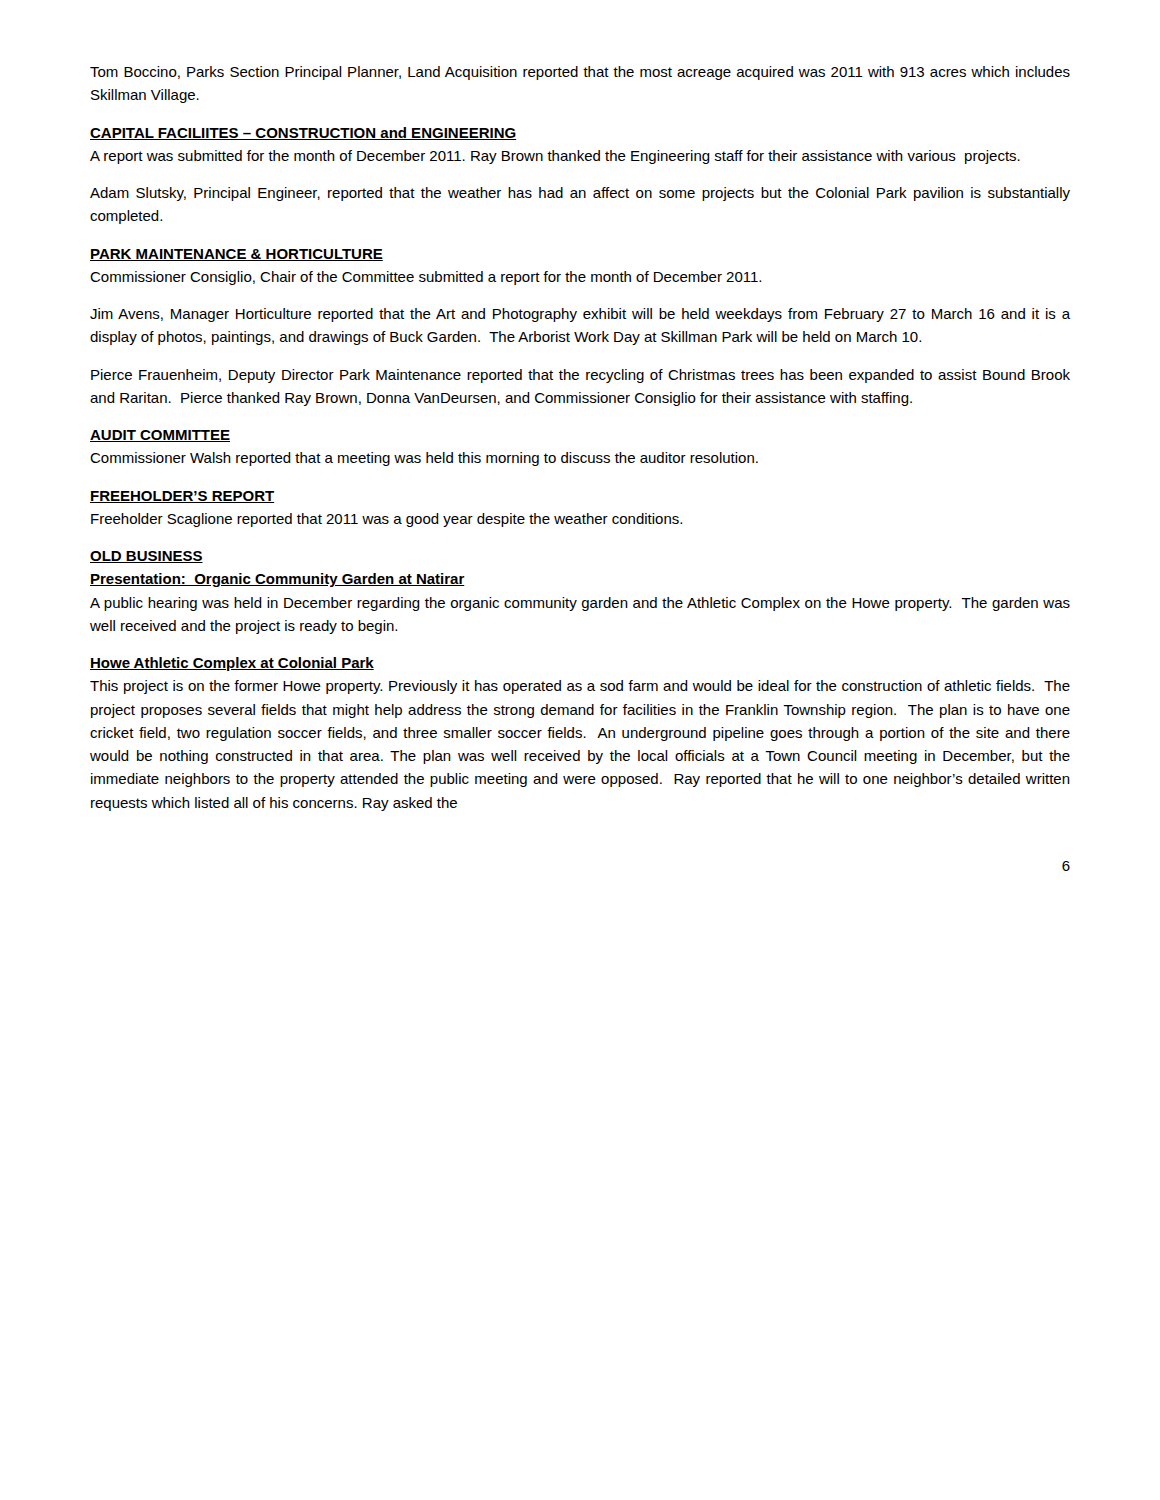Tom Boccino, Parks Section Principal Planner, Land Acquisition reported that the most acreage acquired was 2011 with 913 acres which includes Skillman Village.
CAPITAL FACILIITES – CONSTRUCTION and ENGINEERING
A report was submitted for the month of December 2011. Ray Brown thanked the Engineering staff for their assistance with various projects.
Adam Slutsky, Principal Engineer, reported that the weather has had an affect on some projects but the Colonial Park pavilion is substantially completed.
PARK MAINTENANCE & HORTICULTURE
Commissioner Consiglio, Chair of the Committee submitted a report for the month of December 2011.
Jim Avens, Manager Horticulture reported that the Art and Photography exhibit will be held weekdays from February 27 to March 16 and it is a display of photos, paintings, and drawings of Buck Garden. The Arborist Work Day at Skillman Park will be held on March 10.
Pierce Frauenheim, Deputy Director Park Maintenance reported that the recycling of Christmas trees has been expanded to assist Bound Brook and Raritan. Pierce thanked Ray Brown, Donna VanDeursen, and Commissioner Consiglio for their assistance with staffing.
AUDIT COMMITTEE
Commissioner Walsh reported that a meeting was held this morning to discuss the auditor resolution.
FREEHOLDER’S REPORT
Freeholder Scaglione reported that 2011 was a good year despite the weather conditions.
OLD BUSINESS
Presentation: Organic Community Garden at Natirar
A public hearing was held in December regarding the organic community garden and the Athletic Complex on the Howe property. The garden was well received and the project is ready to begin.
Howe Athletic Complex at Colonial Park
This project is on the former Howe property. Previously it has operated as a sod farm and would be ideal for the construction of athletic fields. The project proposes several fields that might help address the strong demand for facilities in the Franklin Township region. The plan is to have one cricket field, two regulation soccer fields, and three smaller soccer fields. An underground pipeline goes through a portion of the site and there would be nothing constructed in that area. The plan was well received by the local officials at a Town Council meeting in December, but the immediate neighbors to the property attended the public meeting and were opposed. Ray reported that he will to one neighbor’s detailed written requests which listed all of his concerns. Ray asked the
6